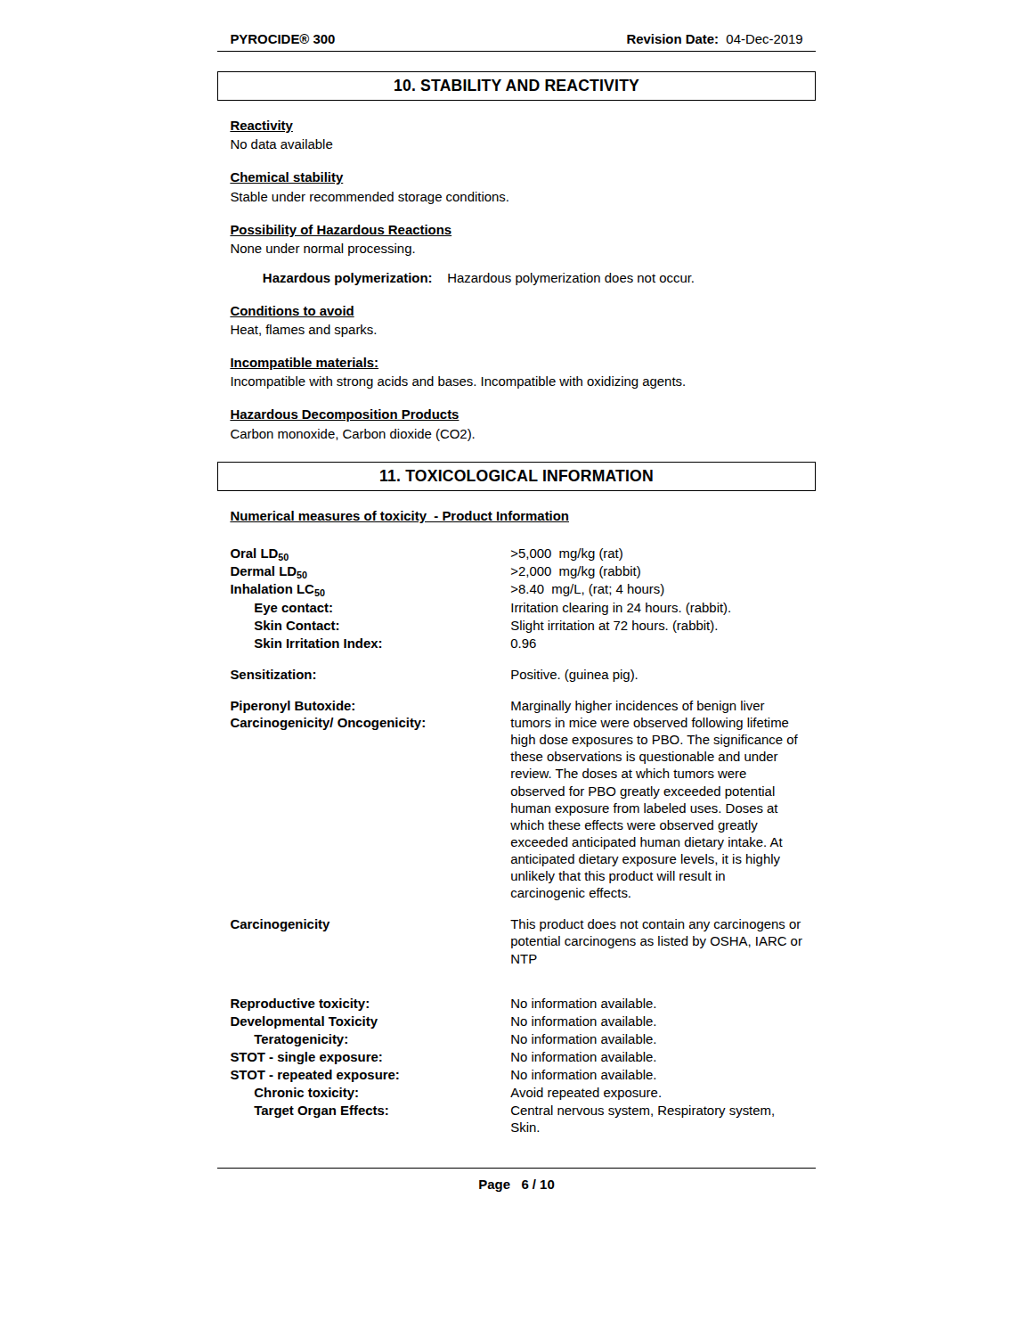PYROCIDE® 300
Revision Date: 04-Dec-2019
10. STABILITY AND REACTIVITY
Reactivity
No data available
Chemical stability
Stable under recommended storage conditions.
Possibility of Hazardous Reactions
None under normal processing.
Hazardous polymerization: Hazardous polymerization does not occur.
Conditions to avoid
Heat, flames and sparks.
Incompatible materials:
Incompatible with strong acids and bases. Incompatible with oxidizing agents.
Hazardous Decomposition Products
Carbon monoxide, Carbon dioxide (CO2).
11. TOXICOLOGICAL INFORMATION
Numerical measures of toxicity - Product Information
| Oral LD 50 | >5,000 mg/kg (rat) |
| Dermal LD 50 | >2,000 mg/kg (rabbit) |
| Inhalation LC 50 | >8.40 mg/L, (rat; 4 hours) |
| Eye contact: | Irritation clearing in 24 hours. (rabbit). |
| Skin Contact: | Slight irritation at 72 hours. (rabbit). |
| Skin Irritation Index: | 0.96 |
| Sensitization: | Positive. (guinea pig). |
| Piperonyl Butoxide: Carcinogenicity/ Oncogenicity: | Marginally higher incidences of benign liver tumors in mice were observed following lifetime high dose exposures to PBO. The significance of these observations is questionable and under review. The doses at which tumors were observed for PBO greatly exceeded potential human exposure from labeled uses. Doses at which these effects were observed greatly exceeded anticipated human dietary intake. At anticipated dietary exposure levels, it is highly unlikely that this product will result in carcinogenic effects. |
| Carcinogenicity | This product does not contain any carcinogens or potential carcinogens as listed by OSHA, IARC or NTP |
| Reproductive toxicity: | No information available. |
| Developmental Toxicity | No information available. |
| Teratogenicity: | No information available. |
| STOT - single exposure: | No information available. |
| STOT - repeated exposure: | No information available. |
| Chronic toxicity: | Avoid repeated exposure. |
| Target Organ Effects: | Central nervous system, Respiratory system, Skin. |
Page 6 / 10